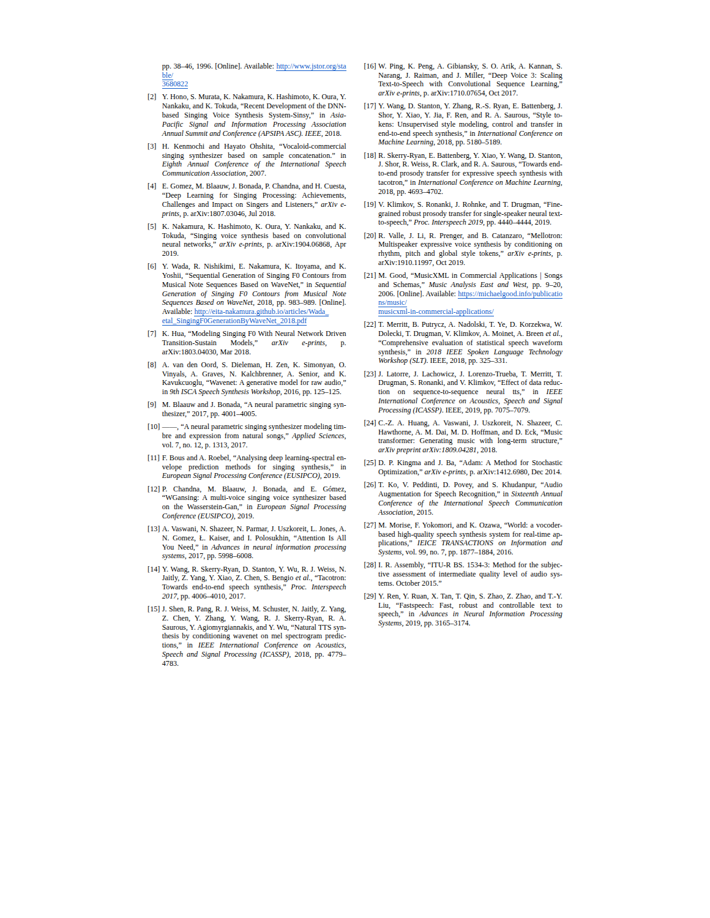pp. 38–46, 1996. [Online]. Available: http://www.jstor.org/stable/
3680822
[2] Y. Hono, S. Murata, K. Nakamura, K. Hashimoto, K. Oura, Y. Nankaku, and K. Tokuda, “Recent Development of the DNN-based Singing Voice Synthesis System-Sinsy,” in Asia-Pacific Signal and Information Processing Association Annual Summit and Conference (APSIPA ASC). IEEE, 2018.
[3] H. Kenmochi and Hayato Ohshita, “Vocaloid-commercial singing synthesizer based on sample concatenation.” in Eighth Annual Conference of the International Speech Communication Association, 2007.
[4] E. Gomez, M. Blaauw, J. Bonada, P. Chandna, and H. Cuesta, “Deep Learning for Singing Processing: Achievements, Challenges and Impact on Singers and Listeners,” arXiv e-prints, p. arXiv:1807.03046, Jul 2018.
[5] K. Nakamura, K. Hashimoto, K. Oura, Y. Nankaku, and K. Tokuda, “Singing voice synthesis based on convolutional neural networks,” arXiv e-prints, p. arXiv:1904.06868, Apr 2019.
[6] Y. Wada, R. Nishikimi, E. Nakamura, K. Itoyama, and K. Yoshii, “Sequential Generation of Singing F0 Contours from Musical Note Sequences Based on WaveNet,” in Sequential Generation of Singing F0 Contours from Musical Note Sequences Based on WaveNet, 2018, pp. 983–989. [Online]. Available: http://eita-nakamura.github.io/articles/Wada_
etal_SingingF0GenerationByWaveNet_2018.pdf
[7] K. Hua, “Modeling Singing F0 With Neural Network Driven Transition-Sustain Models,” arXiv e-prints, p. arXiv:1803.04030, Mar 2018.
[8] A. van den Oord, S. Dieleman, H. Zen, K. Simonyan, O. Vinyals, A. Graves, N. Kalchbrenner, A. Senior, and K. Kavukcuoglu, “Wavenet: A generative model for raw audio,” in 9th ISCA Speech Synthesis Workshop, 2016, pp. 125–125.
[9] M. Blaauw and J. Bonada, “A neural parametric singing synthesizer,” 2017, pp. 4001–4005.
[10]——, “A neural parametric singing synthesizer modeling timbre and expression from natural songs,” Applied Sciences, vol. 7, no. 12, p. 1313, 2017.
[11] F. Bous and A. Roebel, “Analysing deep learning-spectral envelope prediction methods for singing synthesis,” in European Signal Processing Conference (EUSIPCO), 2019.
[12] P. Chandna, M. Blaauw, J. Bonada, and E. Gómez, “WGansing: A multi-voice singing voice synthesizer based on the Wasserstein-Gan,” in European Signal Processing Conference (EUSIPCO), 2019.
[13] A. Vaswani, N. Shazeer, N. Parmar, J. Uszkoreit, L. Jones, A. N. Gomez, Ł. Kaiser, and I. Polosukhin, “Attention Is All You Need,” in Advances in neural information processing systems, 2017, pp. 5998–6008.
[14] Y. Wang, R. Skerry-Ryan, D. Stanton, Y. Wu, R. J. Weiss, N. Jaitly, Z. Yang, Y. Xiao, Z. Chen, S. Bengio et al., “Tacotron: Towards end-to-end speech synthesis,” Proc. Interspeech 2017, pp. 4006–4010, 2017.
[15] J. Shen, R. Pang, R. J. Weiss, M. Schuster, N. Jaitly, Z. Yang, Z. Chen, Y. Zhang, Y. Wang, R. J. Skerry-Ryan, R. A. Saurous, Y. Agiomyrgiannakis, and Y. Wu, “Natural TTS synthesis by conditioning wavenet on mel spectrogram predictions,” in IEEE International Conference on Acoustics, Speech and Signal Processing (ICASSP), 2018, pp. 4779–4783.
[16] W. Ping, K. Peng, A. Gibiansky, S. O. Arik, A. Kannan, S. Narang, J. Raiman, and J. Miller, “Deep Voice 3: Scaling Text-to-Speech with Convolutional Sequence Learning,” arXiv e-prints, p. arXiv:1710.07654, Oct 2017.
[17] Y. Wang, D. Stanton, Y. Zhang, R.-S. Ryan, E. Battenberg, J. Shor, Y. Xiao, Y. Jia, F. Ren, and R. A. Saurous, “Style tokens: Unsupervised style modeling, control and transfer in end-to-end speech synthesis,” in International Conference on Machine Learning, 2018, pp. 5180–5189.
[18] R. Skerry-Ryan, E. Battenberg, Y. Xiao, Y. Wang, D. Stanton, J. Shor, R. Weiss, R. Clark, and R. A. Saurous, “Towards end-to-end prosody transfer for expressive speech synthesis with tacotron,” in International Conference on Machine Learning, 2018, pp. 4693–4702.
[19] V. Klimkov, S. Ronanki, J. Rohnke, and T. Drugman, “Fine-grained robust prosody transfer for single-speaker neural text-to-speech,” Proc. Interspeech 2019, pp. 4440–4444, 2019.
[20] R. Valle, J. Li, R. Prenger, and B. Catanzaro, “Mellotron: Multispeaker expressive voice synthesis by conditioning on rhythm, pitch and global style tokens,” arXiv e-prints, p. arXiv:1910.11997, Oct 2019.
[21] M. Good, “MusicXML in Commercial Applications | Songs and Schemas,” Music Analysis East and West, pp. 9–20, 2006. [Online]. Available: https://michaelgood.info/publications/music/
musicxml-in-commercial-applications/
[22] T. Merritt, B. Putrycz, A. Nadolski, T. Ye, D. Korzekwa, W. Dolecki, T. Drugman, V. Klimkov, A. Moinet, A. Breen et al., “Comprehensive evaluation of statistical speech waveform synthesis,” in 2018 IEEE Spoken Language Technology Workshop (SLT). IEEE, 2018, pp. 325–331.
[23] J. Latorre, J. Lachowicz, J. Lorenzo-Trueba, T. Merritt, T. Drugman, S. Ronanki, and V. Klimkov, “Effect of data reduction on sequence-to-sequence neural tts,” in IEEE International Conference on Acoustics, Speech and Signal Processing (ICASSP). IEEE, 2019, pp. 7075–7079.
[24] C.-Z. A. Huang, A. Vaswani, J. Uszkoreit, N. Shazeer, C. Hawthorne, A. M. Dai, M. D. Hoffman, and D. Eck, “Music transformer: Generating music with long-term structure,” arXiv preprint arXiv:1809.04281, 2018.
[25] D. P. Kingma and J. Ba, “Adam: A Method for Stochastic Optimization,” arXiv e-prints, p. arXiv:1412.6980, Dec 2014.
[26] T. Ko, V. Peddinti, D. Povey, and S. Khudanpur, “Audio Augmentation for Speech Recognition,” in Sixteenth Annual Conference of the International Speech Communication Association, 2015.
[27] M. Morise, F. Yokomori, and K. Ozawa, “World: a vocoder-based high-quality speech synthesis system for real-time applications,” IEICE TRANSACTIONS on Information and Systems, vol. 99, no. 7, pp. 1877–1884, 2016.
[28] I. R. Assembly, “ITU-R BS. 1534-3: Method for the subjective assessment of intermediate quality level of audio systems. October 2015.”
[29] Y. Ren, Y. Ruan, X. Tan, T. Qin, S. Zhao, Z. Zhao, and T.-Y. Liu, “Fastspeech: Fast, robust and controllable text to speech,” in Advances in Neural Information Processing Systems, 2019, pp. 3165–3174.